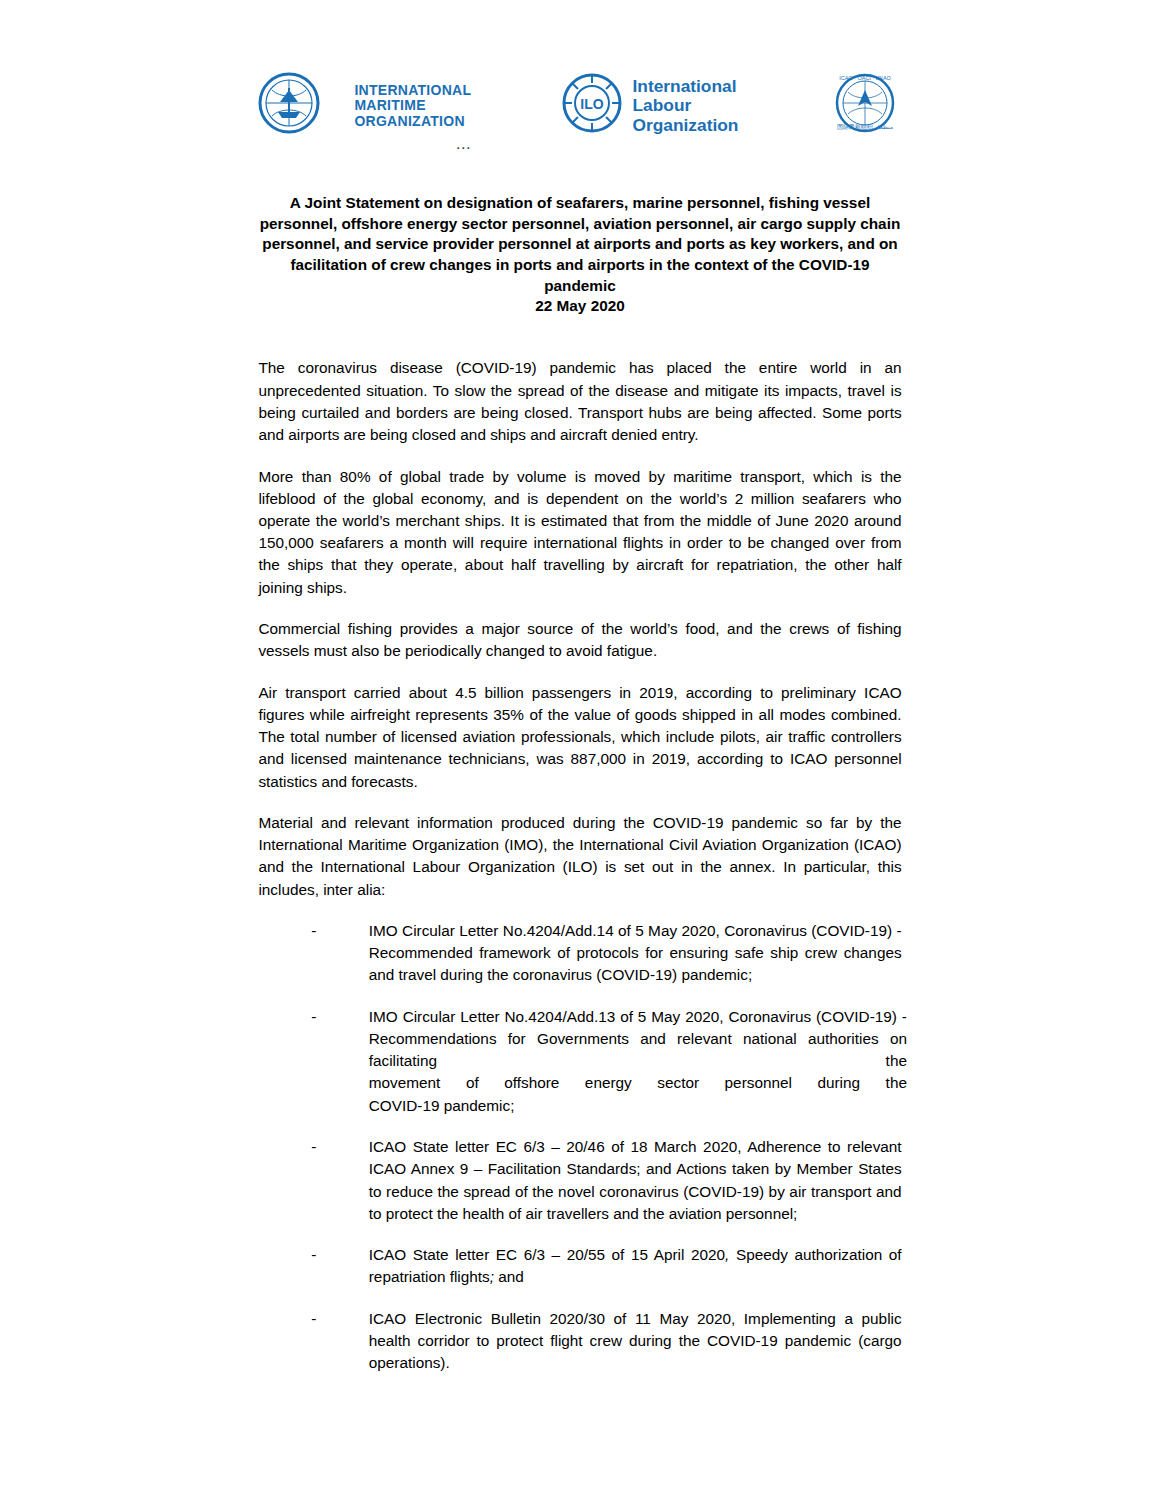International
Maritime
Organization …
ILO International
Labour
Organization
ICAO · OACI · ИКАО 国际民航组织 · منظمة
A Joint Statement on designation of seafarers, marine personnel, fishing vessel personnel, offshore energy sector personnel, aviation personnel, air cargo supply chain personnel, and service provider personnel at airports and ports as key workers, and on facilitation of crew changes in ports and airports in the context of the COVID-19 pandemic 22 May 2020
The coronavirus disease (COVID-19) pandemic has placed the entire world in an unprecedented situation. To slow the spread of the disease and mitigate its impacts, travel is being curtailed and borders are being closed. Transport hubs are being affected. Some ports and airports are being closed and ships and aircraft denied entry.
More than 80% of global trade by volume is moved by maritime transport, which is the lifeblood of the global economy, and is dependent on the world’s 2 million seafarers who operate the world’s merchant ships. It is estimated that from the middle of June 2020 around 150,000 seafarers a month will require international flights in order to be changed over from the ships that they operate, about half travelling by aircraft for repatriation, the other half joining ships.
Commercial fishing provides a major source of the world’s food, and the crews of fishing vessels must also be periodically changed to avoid fatigue.
Air transport carried about 4.5 billion passengers in 2019, according to preliminary ICAO figures while airfreight represents 35% of the value of goods shipped in all modes combined. The total number of licensed aviation professionals, which include pilots, air traffic controllers and licensed maintenance technicians, was 887,000 in 2019, according to ICAO personnel statistics and forecasts.
Material and relevant information produced during the COVID-19 pandemic so far by the International Maritime Organization (IMO), the International Civil Aviation Organization (ICAO) and the International Labour Organization (ILO) is set out in the annex. In particular, this includes, inter alia:
- IMO Circular Letter No.4204/Add.14 of 5 May 2020, Coronavirus (COVID-19) - Recommended framework of protocols for ensuring safe ship crew changes and travel during the coronavirus (COVID-19) pandemic;
- IMO Circular Letter No.4204/Add.13 of 5 May 2020, Coronavirus (COVID-19) - Recommendations for Governments and relevant national authorities on facilitating the movement of offshore energy sector personnel during the COVID-19 pandemic;
- ICAO State letter EC 6/3 – 20/46 of 18 March 2020, Adherence to relevant ICAO Annex 9 – Facilitation Standards; and Actions taken by Member States to reduce the spread of the novel coronavirus (COVID-19) by air transport and to protect the health of air travellers and the aviation personnel;
- ICAO State letter EC 6/3 – 20/55 of 15 April 2020, Speedy authorization of repatriation flights; and
- ICAO Electronic Bulletin 2020/30 of 11 May 2020, Implementing a public health corridor to protect flight crew during the COVID-19 pandemic (cargo operations).